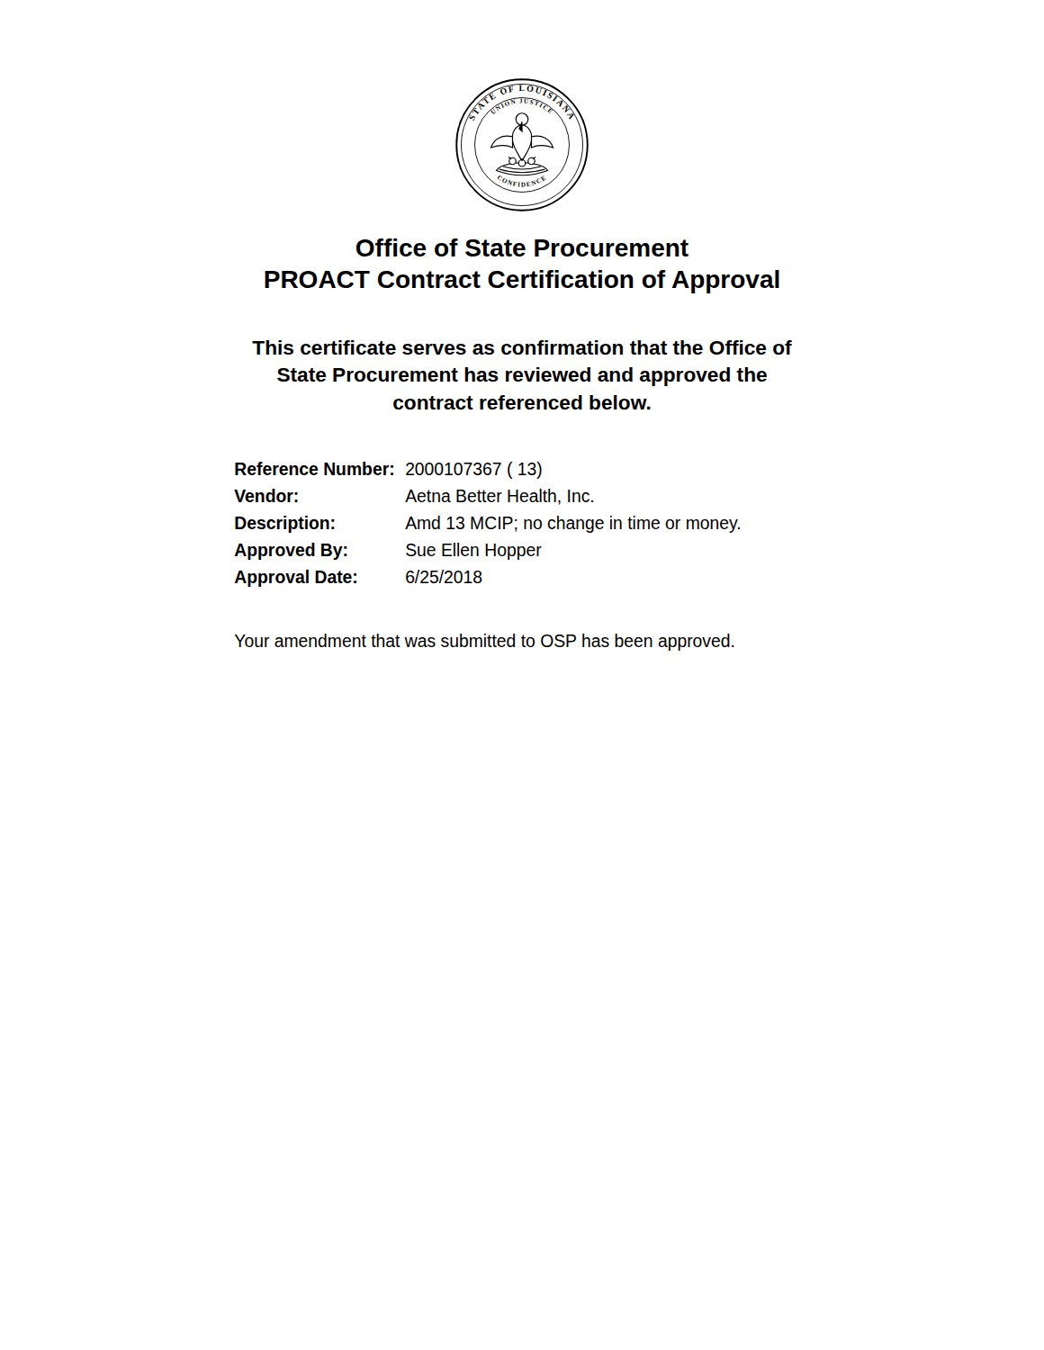STATE OF LOUISIANA UNION JUSTICE CONFIDENCE
Office of State Procurement
PROACT Contract Certification of Approval
This certificate serves as confirmation that the Office of State Procurement has reviewed and approved the contract referenced below.
| Reference Number: | 2000107367 ( 13) |
| Vendor: | Aetna Better Health, Inc. |
| Description: | Amd 13 MCIP; no change in time or money. |
| Approved By: | Sue Ellen Hopper |
| Approval Date: | 6/25/2018 |
Your amendment that was submitted to OSP has been approved.